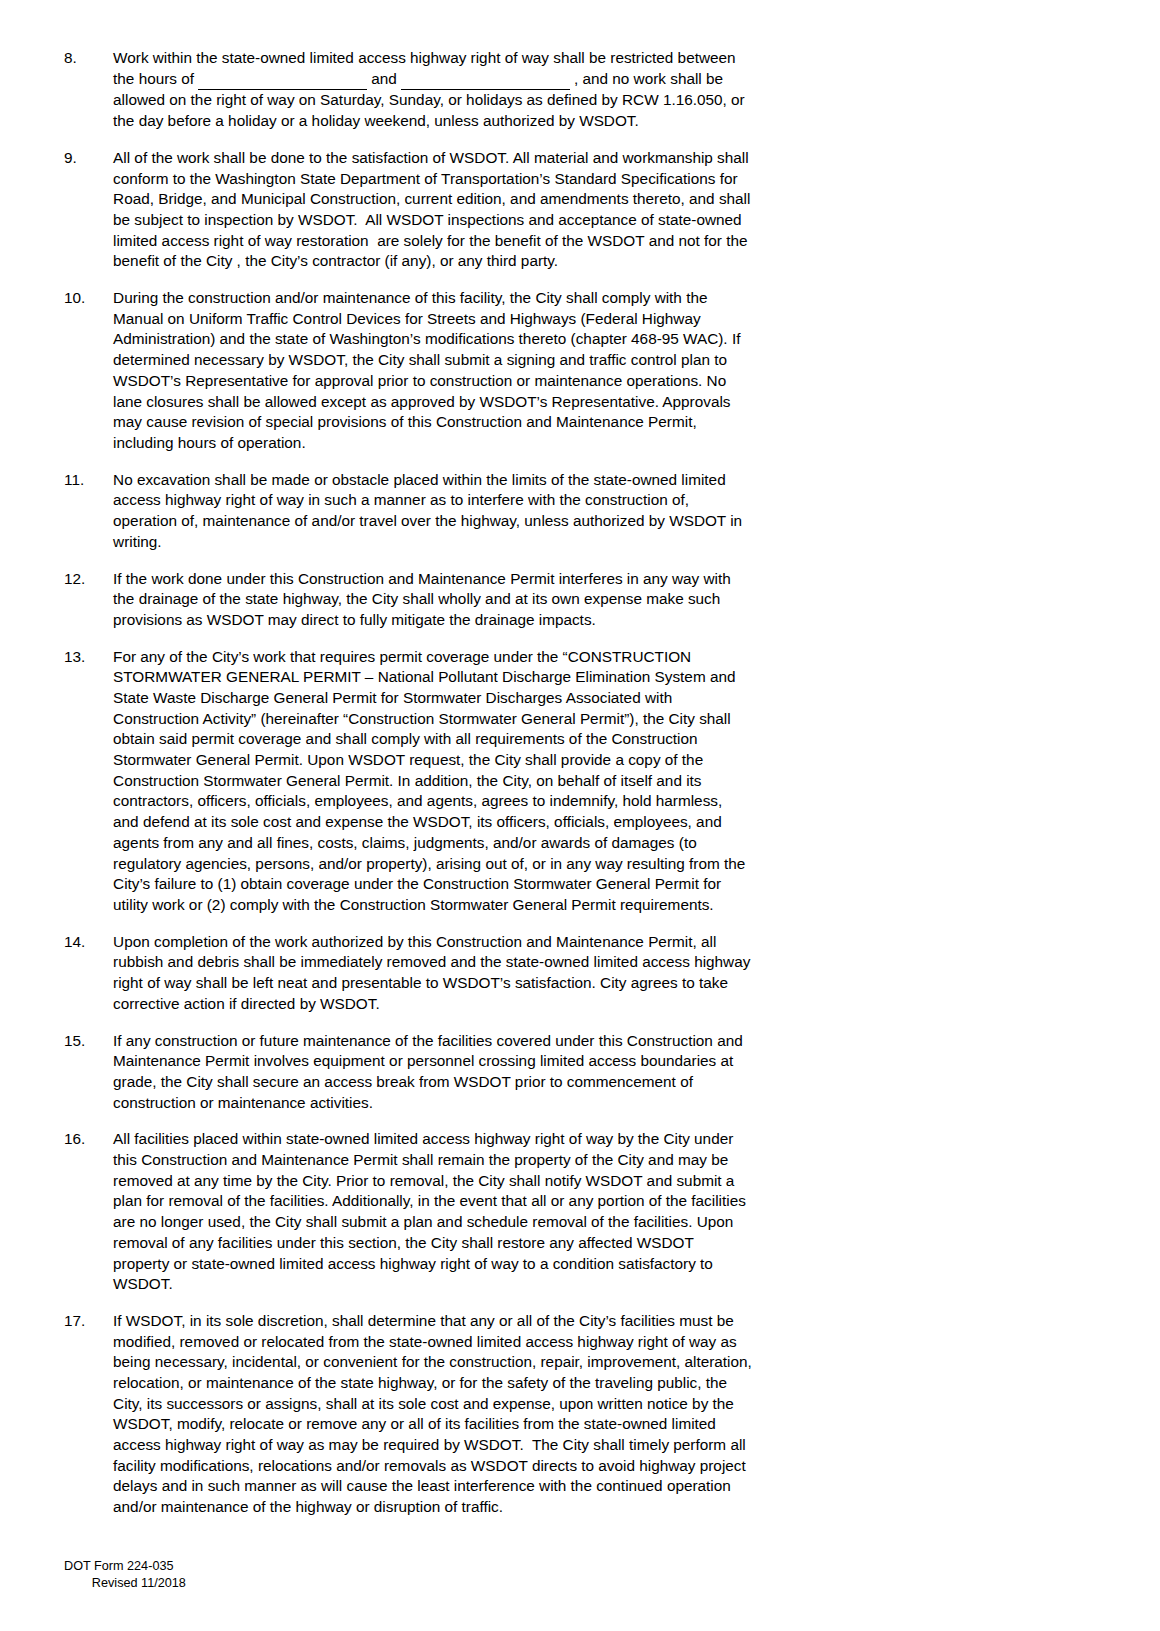8. Work within the state-owned limited access highway right of way shall be restricted between the hours of and , and no work shall be allowed on the right of way on Saturday, Sunday, or holidays as defined by RCW 1.16.050, or the day before a holiday or a holiday weekend, unless authorized by WSDOT.
9. All of the work shall be done to the satisfaction of WSDOT. All material and workmanship shall conform to the Washington State Department of Transportation’s Standard Specifications for Road, Bridge, and Municipal Construction, current edition, and amendments thereto, and shall be subject to inspection by WSDOT. All WSDOT inspections and acceptance of state-owned limited access right of way restoration are solely for the benefit of the WSDOT and not for the benefit of the City , the City’s contractor (if any), or any third party.
10. During the construction and/or maintenance of this facility, the City shall comply with the Manual on Uniform Traffic Control Devices for Streets and Highways (Federal Highway Administration) and the state of Washington’s modifications thereto (chapter 468-95 WAC). If determined necessary by WSDOT, the City shall submit a signing and traffic control plan to WSDOT’s Representative for approval prior to construction or maintenance operations. No lane closures shall be allowed except as approved by WSDOT’s Representative. Approvals may cause revision of special provisions of this Construction and Maintenance Permit, including hours of operation.
11. No excavation shall be made or obstacle placed within the limits of the state-owned limited access highway right of way in such a manner as to interfere with the construction of, operation of, maintenance of and/or travel over the highway, unless authorized by WSDOT in writing.
12. If the work done under this Construction and Maintenance Permit interferes in any way with the drainage of the state highway, the City shall wholly and at its own expense make such provisions as WSDOT may direct to fully mitigate the drainage impacts.
13. For any of the City’s work that requires permit coverage under the “CONSTRUCTION STORMWATER GENERAL PERMIT – National Pollutant Discharge Elimination System and State Waste Discharge General Permit for Stormwater Discharges Associated with Construction Activity” (hereinafter “Construction Stormwater General Permit”), the City shall obtain said permit coverage and shall comply with all requirements of the Construction Stormwater General Permit. Upon WSDOT request, the City shall provide a copy of the Construction Stormwater General Permit. In addition, the City, on behalf of itself and its contractors, officers, officials, employees, and agents, agrees to indemnify, hold harmless, and defend at its sole cost and expense the WSDOT, its officers, officials, employees, and agents from any and all fines, costs, claims, judgments, and/or awards of damages (to regulatory agencies, persons, and/or property), arising out of, or in any way resulting from the City’s failure to (1) obtain coverage under the Construction Stormwater General Permit for utility work or (2) comply with the Construction Stormwater General Permit requirements.
14. Upon completion of the work authorized by this Construction and Maintenance Permit, all rubbish and debris shall be immediately removed and the state-owned limited access highway right of way shall be left neat and presentable to WSDOT’s satisfaction. City agrees to take corrective action if directed by WSDOT.
15. If any construction or future maintenance of the facilities covered under this Construction and Maintenance Permit involves equipment or personnel crossing limited access boundaries at grade, the City shall secure an access break from WSDOT prior to commencement of construction or maintenance activities.
16. All facilities placed within state-owned limited access highway right of way by the City under this Construction and Maintenance Permit shall remain the property of the City and may be removed at any time by the City. Prior to removal, the City shall notify WSDOT and submit a plan for removal of the facilities. Additionally, in the event that all or any portion of the facilities are no longer used, the City shall submit a plan and schedule removal of the facilities. Upon removal of any facilities under this section, the City shall restore any affected WSDOT property or state-owned limited access highway right of way to a condition satisfactory to WSDOT.
17. If WSDOT, in its sole discretion, shall determine that any or all of the City’s facilities must be modified, removed or relocated from the state-owned limited access highway right of way as being necessary, incidental, or convenient for the construction, repair, improvement, alteration, relocation, or maintenance of the state highway, or for the safety of the traveling public, the City, its successors or assigns, shall at its sole cost and expense, upon written notice by the WSDOT, modify, relocate or remove any or all of its facilities from the state-owned limited access highway right of way as may be required by WSDOT. The City shall timely perform all facility modifications, relocations and/or removals as WSDOT directs to avoid highway project delays and in such manner as will cause the least interference with the continued operation and/or maintenance of the highway or disruption of traffic.
DOT Form 224-035
Revised 11/2018